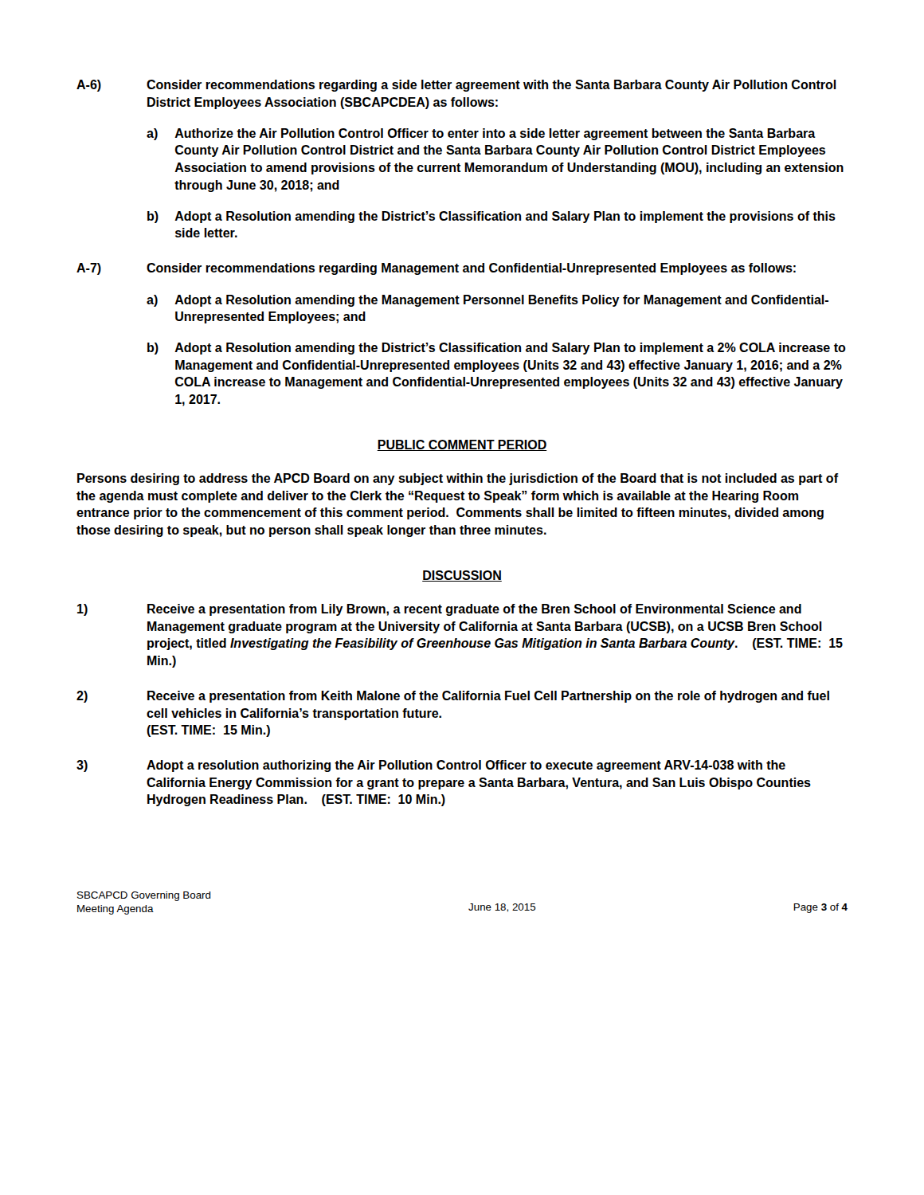A-6)
Consider recommendations regarding a side letter agreement with the Santa Barbara County Air Pollution Control District Employees Association (SBCAPCDEA) as follows:
a) Authorize the Air Pollution Control Officer to enter into a side letter agreement between the Santa Barbara County Air Pollution Control District and the Santa Barbara County Air Pollution Control District Employees Association to amend provisions of the current Memorandum of Understanding (MOU), including an extension through June 30, 2018; and
b) Adopt a Resolution amending the District’s Classification and Salary Plan to implement the provisions of this side letter.
A-7)
Consider recommendations regarding Management and Confidential-Unrepresented Employees as follows:
a) Adopt a Resolution amending the Management Personnel Benefits Policy for Management and Confidential-Unrepresented Employees; and
b) Adopt a Resolution amending the District’s Classification and Salary Plan to implement a 2% COLA increase to Management and Confidential-Unrepresented employees (Units 32 and 43) effective January 1, 2016; and a 2% COLA increase to Management and Confidential-Unrepresented employees (Units 32 and 43) effective January 1, 2017.
PUBLIC COMMENT PERIOD
Persons desiring to address the APCD Board on any subject within the jurisdiction of the Board that is not included as part of the agenda must complete and deliver to the Clerk the “Request to Speak” form which is available at the Hearing Room entrance prior to the commencement of this comment period. Comments shall be limited to fifteen minutes, divided among those desiring to speak, but no person shall speak longer than three minutes.
DISCUSSION
1)
Receive a presentation from Lily Brown, a recent graduate of the Bren School of Environmental Science and Management graduate program at the University of California at Santa Barbara (UCSB), on a UCSB Bren School project, titled Investigating the Feasibility of Greenhouse Gas Mitigation in Santa Barbara County. (EST. TIME: 15 Min.)
2)
Receive a presentation from Keith Malone of the California Fuel Cell Partnership on the role of hydrogen and fuel cell vehicles in California’s transportation future.
(EST. TIME: 15 Min.)
3)
Adopt a resolution authorizing the Air Pollution Control Officer to execute agreement ARV-14-038 with the California Energy Commission for a grant to prepare a Santa Barbara, Ventura, and San Luis Obispo Counties Hydrogen Readiness Plan. (EST. TIME: 10 Min.)
SBCAPCD Governing Board
Meeting Agenda
June 18, 2015
Page 3 of 4